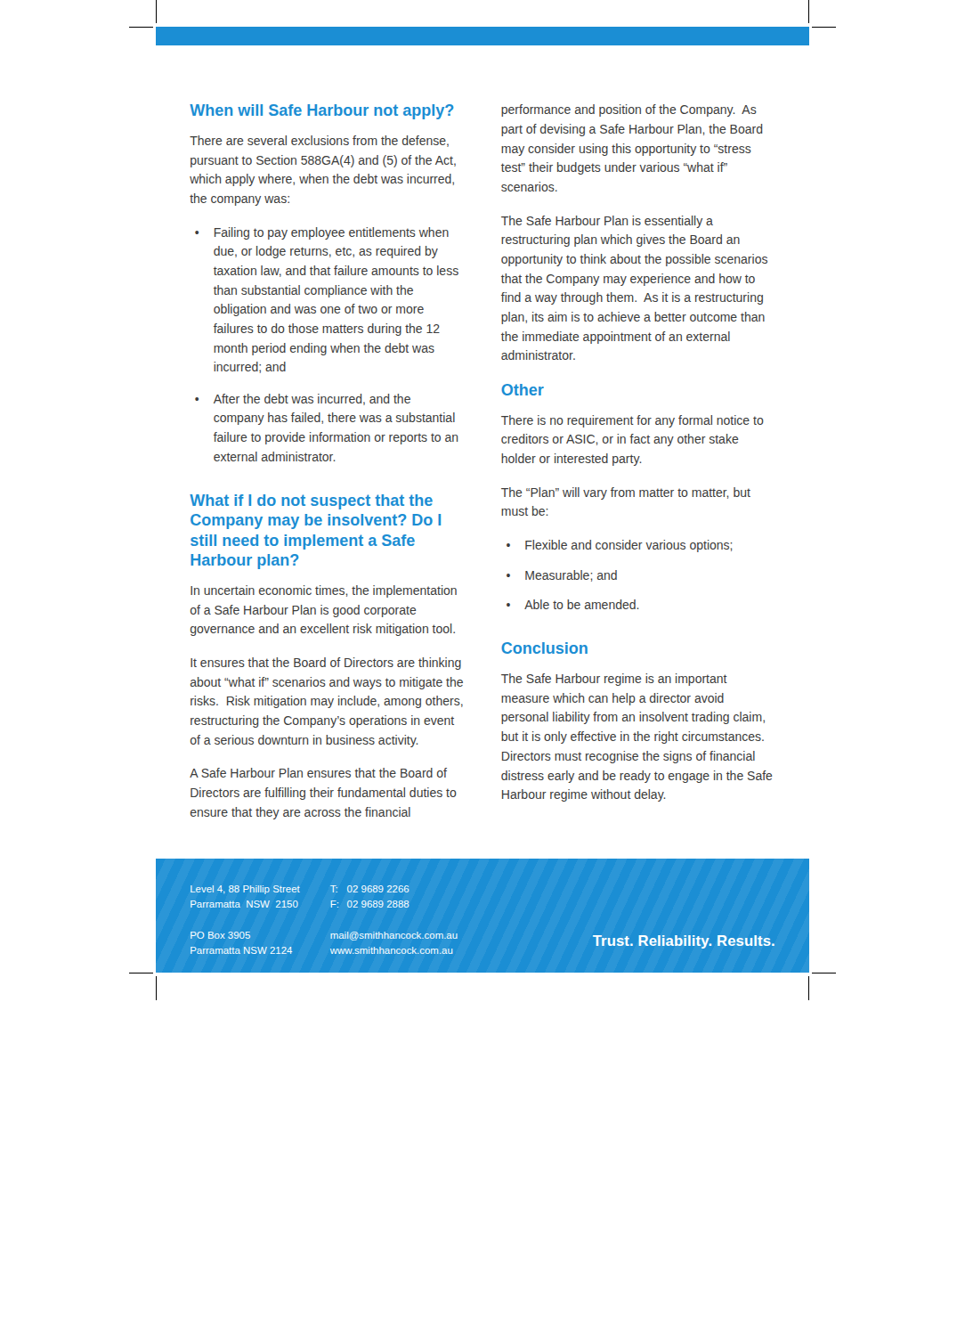When will Safe Harbour not apply?
There are several exclusions from the defense, pursuant to Section 588GA(4) and (5) of the Act, which apply where, when the debt was incurred, the company was:
Failing to pay employee entitlements when due, or lodge returns, etc, as required by taxation law, and that failure amounts to less than substantial compliance with the obligation and was one of two or more failures to do those matters during the 12 month period ending when the debt was incurred; and
After the debt was incurred, and the company has failed, there was a substantial failure to provide information or reports to an external administrator.
What if I do not suspect that the Company may be insolvent? Do I still need to implement a Safe Harbour plan?
In uncertain economic times, the implementation of a Safe Harbour Plan is good corporate governance and an excellent risk mitigation tool.
It ensures that the Board of Directors are thinking about “what if” scenarios and ways to mitigate the risks. Risk mitigation may include, among others, restructuring the Company’s operations in event of a serious downturn in business activity.
A Safe Harbour Plan ensures that the Board of Directors are fulfilling their fundamental duties to ensure that they are across the financial performance and position of the Company. As part of devising a Safe Harbour Plan, the Board may consider using this opportunity to “stress test” their budgets under various “what if” scenarios.
The Safe Harbour Plan is essentially a restructuring plan which gives the Board an opportunity to think about the possible scenarios that the Company may experience and how to find a way through them. As it is a restructuring plan, its aim is to achieve a better outcome than the immediate appointment of an external administrator.
Other
There is no requirement for any formal notice to creditors or ASIC, or in fact any other stake holder or interested party.
The “Plan” will vary from matter to matter, but must be:
Flexible and consider various options;
Measurable; and
Able to be amended.
Conclusion
The Safe Harbour regime is an important measure which can help a director avoid personal liability from an insolvent trading claim, but it is only effective in the right circumstances. Directors must recognise the signs of financial distress early and be ready to engage in the Safe Harbour regime without delay.
Level 4, 88 Phillip Street
T: 02 9689 2266
Parramatta NSW 2150
F: 02 9689 2888
PO Box 3905
mail@smithhancock.com.au
Parramatta NSW 2124
www.smithhancock.com.au
Trust. Reliability. Results.